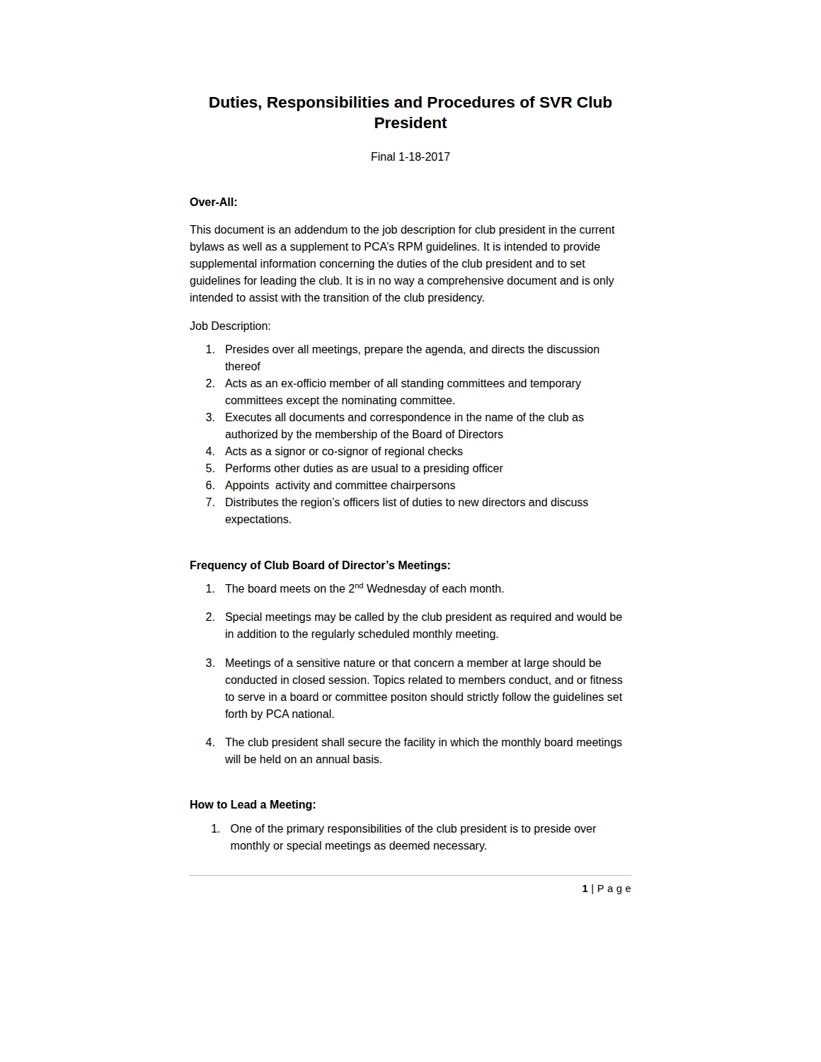Duties, Responsibilities and Procedures of SVR Club President
Final 1-18-2017
Over-All:
This document is an addendum to the job description for club president in the current bylaws as well as a supplement to PCA’s RPM guidelines. It is intended to provide supplemental information concerning the duties of the club president and to set guidelines for leading the club. It is in no way a comprehensive document and is only intended to assist with the transition of the club presidency.
Job Description:
Presides over all meetings, prepare the agenda, and directs the discussion thereof
Acts as an ex-officio member of all standing committees and temporary committees except the nominating committee.
Executes all documents and correspondence in the name of the club as authorized by the membership of the Board of Directors
Acts as a signor or co-signor of regional checks
Performs other duties as are usual to a presiding officer
Appoints activity and committee chairpersons
Distributes the region’s officers list of duties to new directors and discuss expectations.
Frequency of Club Board of Director’s Meetings:
The board meets on the 2nd Wednesday of each month.
Special meetings may be called by the club president as required and would be in addition to the regularly scheduled monthly meeting.
Meetings of a sensitive nature or that concern a member at large should be conducted in closed session. Topics related to members conduct, and or fitness to serve in a board or committee positon should strictly follow the guidelines set forth by PCA national.
The club president shall secure the facility in which the monthly board meetings will be held on an annual basis.
How to Lead a Meeting:
One of the primary responsibilities of the club president is to preside over monthly or special meetings as deemed necessary.
1 | P a g e